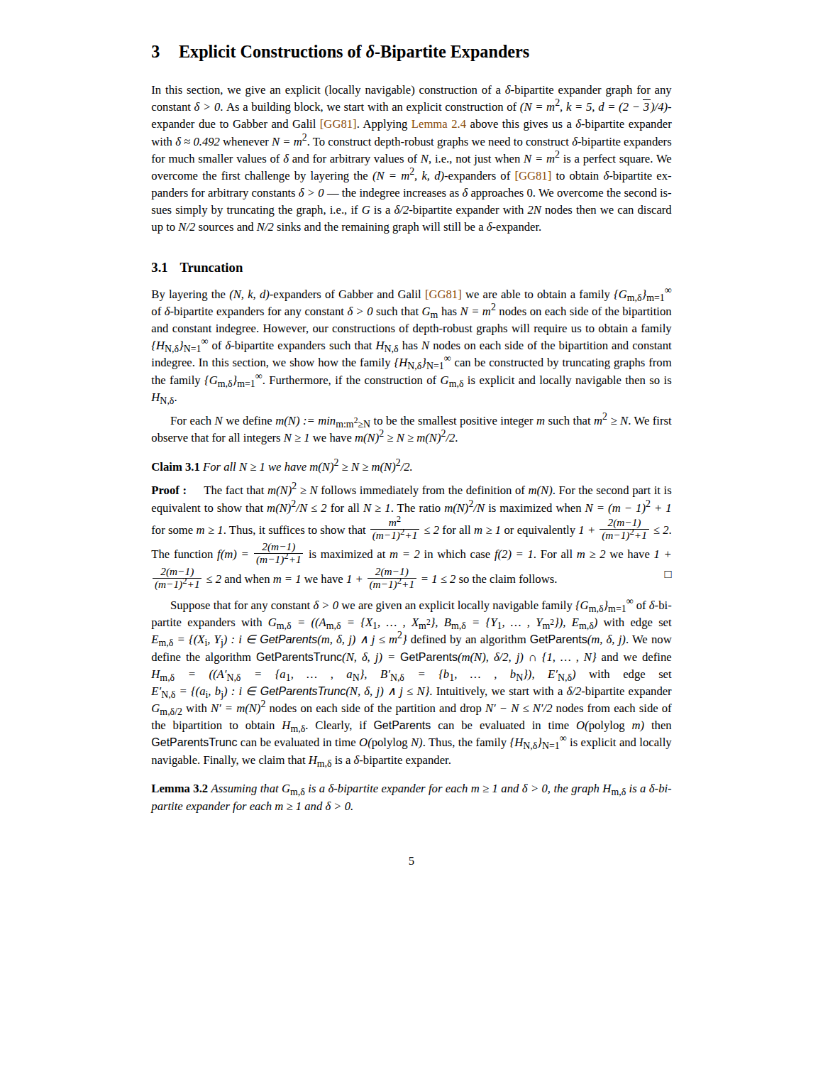3 Explicit Constructions of δ-Bipartite Expanders
In this section, we give an explicit (locally navigable) construction of a δ-bipartite expander graph for any constant δ > 0. As a building block, we start with an explicit construction of (N = m2, k = 5, d = (2 − 3)/4)-expander due to Gabber and Galil [GG81]. Applying Lemma 2.4 above this gives us a δ-bipartite expander with δ ≈ 0.492 whenever N = m2. To construct depth-robust graphs we need to construct δ-bipartite expanders for much smaller values of δ and for arbitrary values of N, i.e., not just when N = m2 is a perfect square. We overcome the first challenge by layering the (N = m2, k, d)-expanders of [GG81] to obtain δ-bipartite expanders for arbitrary constants δ > 0 — the indegree increases as δ approaches 0. We overcome the second issues simply by truncating the graph, i.e., if G is a δ/2-bipartite expander with 2N nodes then we can discard up to N/2 sources and N/2 sinks and the remaining graph will still be a δ-expander.
3.1 Truncation
By layering the (N, k, d)-expanders of Gabber and Galil [GG81] we are able to obtain a family {Gm,δ}m=1∞ of δ-bipartite expanders for any constant δ > 0 such that Gm has N = m2 nodes on each side of the bipartition and constant indegree. However, our constructions of depth-robust graphs will require us to obtain a family {HN,δ}N=1∞ of δ-bipartite expanders such that HN,δ has N nodes on each side of the bipartition and constant indegree. In this section, we show how the family {HN,δ}N=1∞ can be constructed by truncating graphs from the family {Gm,δ}m=1∞. Furthermore, if the construction of Gm,δ is explicit and locally navigable then so is HN,δ.
For each N we define m(N) := minm:m2≥N to be the smallest positive integer m such that m2 ≥ N. We first observe that for all integers N ≥ 1 we have m(N)2 ≥ N ≥ m(N)2/2.
Claim 3.1 For all N ≥ 1 we have m(N)2 ≥ N ≥ m(N)2/2.
Proof : The fact that m(N)2 ≥ N follows immediately from the definition of m(N). For the second part it is equivalent to show that m(N)2/N ≤ 2 for all N ≥ 1. The ratio m(N)2/N is maximized when N = (m − 1)2 + 1 for some m ≥ 1. Thus, it suffices to show that m2(m−1)2+1 ≤ 2 for all m ≥ 1 or equivalently 1 + 2(m−1)(m−1)2+1 ≤ 2. The function f(m) = 2(m−1)(m−1)2+1 is maximized at m = 2 in which case f(2) = 1. For all m ≥ 2 we have 1 + 2(m−1)(m−1)2+1 ≤ 2 and when m = 1 we have 1 + 2(m−1)(m−1)2+1 = 1 ≤ 2 so the claim follows. □
Suppose that for any constant δ > 0 we are given an explicit locally navigable family {Gm,δ}m=1∞ of δ-bipartite expanders with Gm,δ = ((Am,δ = {X1, … , Xm2}, Bm,δ = {Y1, … , Ym2}), Em,δ) with edge set Em,δ = {(Xi, Yj) : i ∈ GetParents(m, δ, j) ∧ j ≤ m2} defined by an algorithm GetParents(m, δ, j). We now define the algorithm GetParentsTrunc(N, δ, j) = GetParents(m(N), δ/2, j) ∩ {1, … , N} and we define Hm,δ = ((A′N,δ = {a1, … , aN}, B′N,δ = {b1, … , bN}), E′N,δ) with edge set E′N,δ = {(ai, bj) : i ∈ GetParentsTrunc(N, δ, j) ∧ j ≤ N}. Intuitively, we start with a δ/2-bipartite expander Gm,δ/2 with N′ = m(N)2 nodes on each side of the partition and drop N′ − N ≤ N′/2 nodes from each side of the bipartition to obtain Hm,δ. Clearly, if GetParents can be evaluated in time O(polylog m) then GetParentsTrunc can be evaluated in time O(polylog N). Thus, the family {HN,δ}N=1∞ is explicit and locally navigable. Finally, we claim that Hm,δ is a δ-bipartite expander.
Lemma 3.2 Assuming that Gm,δ is a δ-bipartite expander for each m ≥ 1 and δ > 0, the graph Hm,δ is a δ-bipartite expander for each m ≥ 1 and δ > 0.
5